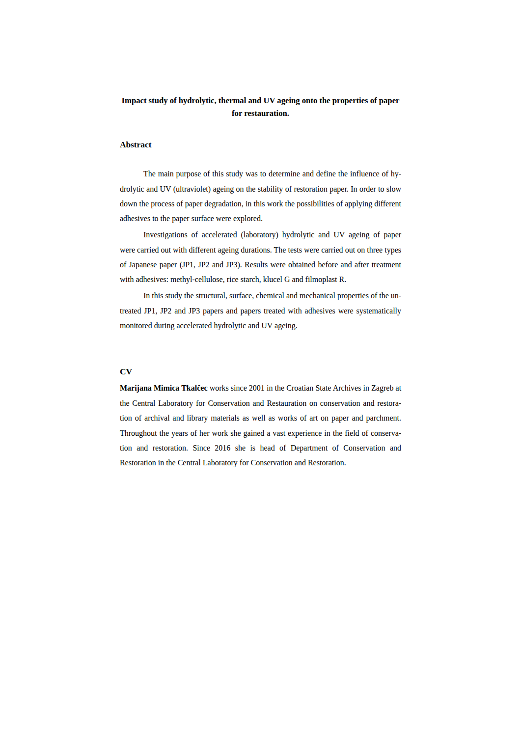Impact study of hydrolytic, thermal and UV ageing onto the properties of paper for restauration.
Abstract
The main purpose of this study was to determine and define the influence of hydrolytic and UV (ultraviolet) ageing on the stability of restoration paper. In order to slow down the process of paper degradation, in this work the possibilities of applying different adhesives to the paper surface were explored.
Investigations of accelerated (laboratory) hydrolytic and UV ageing of paper were carried out with different ageing durations. The tests were carried out on three types of Japanese paper (JP1, JP2 and JP3). Results were obtained before and after treatment with adhesives: methyl-cellulose, rice starch, klucel G and filmoplast R.
In this study the structural, surface, chemical and mechanical properties of the untreated JP1, JP2 and JP3 papers and papers treated with adhesives were systematically monitored during accelerated hydrolytic and UV ageing.
CV
Marijana Mimica Tkalčec works since 2001 in the Croatian State Archives in Zagreb at the Central Laboratory for Conservation and Restauration on conservation and restoration of archival and library materials as well as works of art on paper and parchment. Throughout the years of her work she gained a vast experience in the field of conservation and restoration. Since 2016 she is head of Department of Conservation and Restoration in the Central Laboratory for Conservation and Restoration.